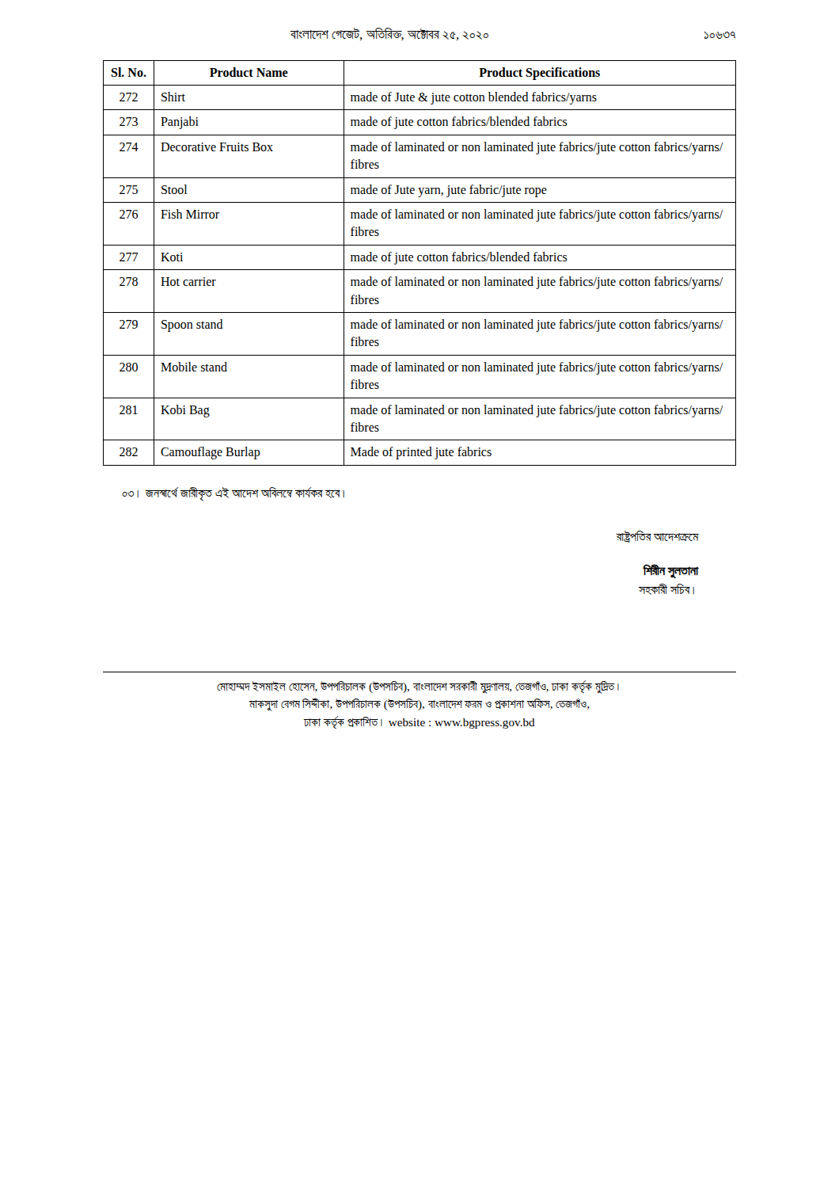বাংলাদেশ গেজেট, অতিরিক্ত, অক্টোবর ২৫, ২০২০ ১০৬৩৭
| Sl. No. | Product Name | Product Specifications |
| --- | --- | --- |
| 272 | Shirt | made of Jute & jute cotton blended fabrics/yarns |
| 273 | Panjabi | made of jute cotton fabrics/blended fabrics |
| 274 | Decorative Fruits Box | made of laminated or non laminated jute fabrics/jute cotton fabrics/yarns/ fibres |
| 275 | Stool | made of Jute yarn, jute fabric/jute rope |
| 276 | Fish Mirror | made of laminated or non laminated jute fabrics/jute cotton fabrics/yarns/ fibres |
| 277 | Koti | made of jute cotton fabrics/blended fabrics |
| 278 | Hot carrier | made of laminated or non laminated jute fabrics/jute cotton fabrics/yarns/ fibres |
| 279 | Spoon stand | made of laminated or non laminated jute fabrics/jute cotton fabrics/yarns/ fibres |
| 280 | Mobile stand | made of laminated or non laminated jute fabrics/jute cotton fabrics/yarns/ fibres |
| 281 | Kobi Bag | made of laminated or non laminated jute fabrics/jute cotton fabrics/yarns/ fibres |
| 282 | Camouflage Burlap | Made of printed jute fabrics |
০৩। জনস্বার্থে জারীকৃত এই আদেশ অবিলম্বে কার্যকর হবে।
রাষ্ট্রপতির আদেশক্রমে
শিরীন সুলতানা
সহকারী সচিব।
মোহাম্মদ ইসমাইল হোসেন, উপপরিচালক (উপসচিব), বাংলাদেশ সরকারী মুদ্রণালয়, তেজগাঁও, ঢাকা কর্তৃক মুদ্রিত।
মাকসুদা বেগম সিদ্দীকা, উপপরিচালক (উপসচিব), বাংলাদেশ ফরম ও প্রকাশনা অফিস, তেজগাঁও,
ঢাকা কর্তৃক প্রকাশিত। website : www.bgpress.gov.bd